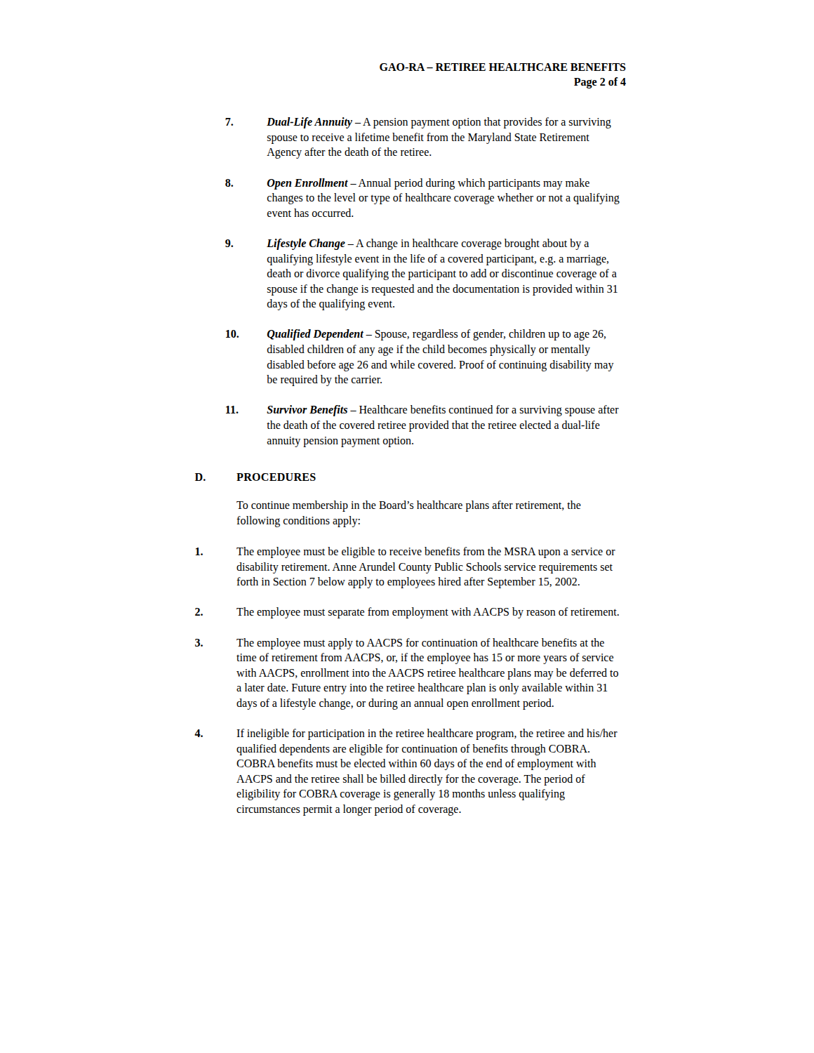GAO-RA – RETIREE HEALTHCARE BENEFITS Page 2 of 4
7.
Dual-Life Annuity – A pension payment option that provides for a surviving spouse to receive a lifetime benefit from the Maryland State Retirement Agency after the death of the retiree.
8.
Open Enrollment – Annual period during which participants may make changes to the level or type of healthcare coverage whether or not a qualifying event has occurred.
9.
Lifestyle Change – A change in healthcare coverage brought about by a qualifying lifestyle event in the life of a covered participant, e.g. a marriage, death or divorce qualifying the participant to add or discontinue coverage of a spouse if the change is requested and the documentation is provided within 31 days of the qualifying event.
10.
Qualified Dependent – Spouse, regardless of gender, children up to age 26, disabled children of any age if the child becomes physically or mentally disabled before age 26 and while covered. Proof of continuing disability may be required by the carrier.
11.
Survivor Benefits – Healthcare benefits continued for a surviving spouse after the death of the covered retiree provided that the retiree elected a dual-life annuity pension payment option.
D.
PROCEDURES
To continue membership in the Board’s healthcare plans after retirement, the following conditions apply:
1.
The employee must be eligible to receive benefits from the MSRA upon a service or disability retirement. Anne Arundel County Public Schools service requirements set forth in Section 7 below apply to employees hired after September 15, 2002.
2.
The employee must separate from employment with AACPS by reason of retirement.
3.
The employee must apply to AACPS for continuation of healthcare benefits at the time of retirement from AACPS, or, if the employee has 15 or more years of service with AACPS, enrollment into the AACPS retiree healthcare plans may be deferred to a later date. Future entry into the retiree healthcare plan is only available within 31 days of a lifestyle change, or during an annual open enrollment period.
4.
If ineligible for participation in the retiree healthcare program, the retiree and his/her qualified dependents are eligible for continuation of benefits through COBRA. COBRA benefits must be elected within 60 days of the end of employment with AACPS and the retiree shall be billed directly for the coverage. The period of eligibility for COBRA coverage is generally 18 months unless qualifying circumstances permit a longer period of coverage.